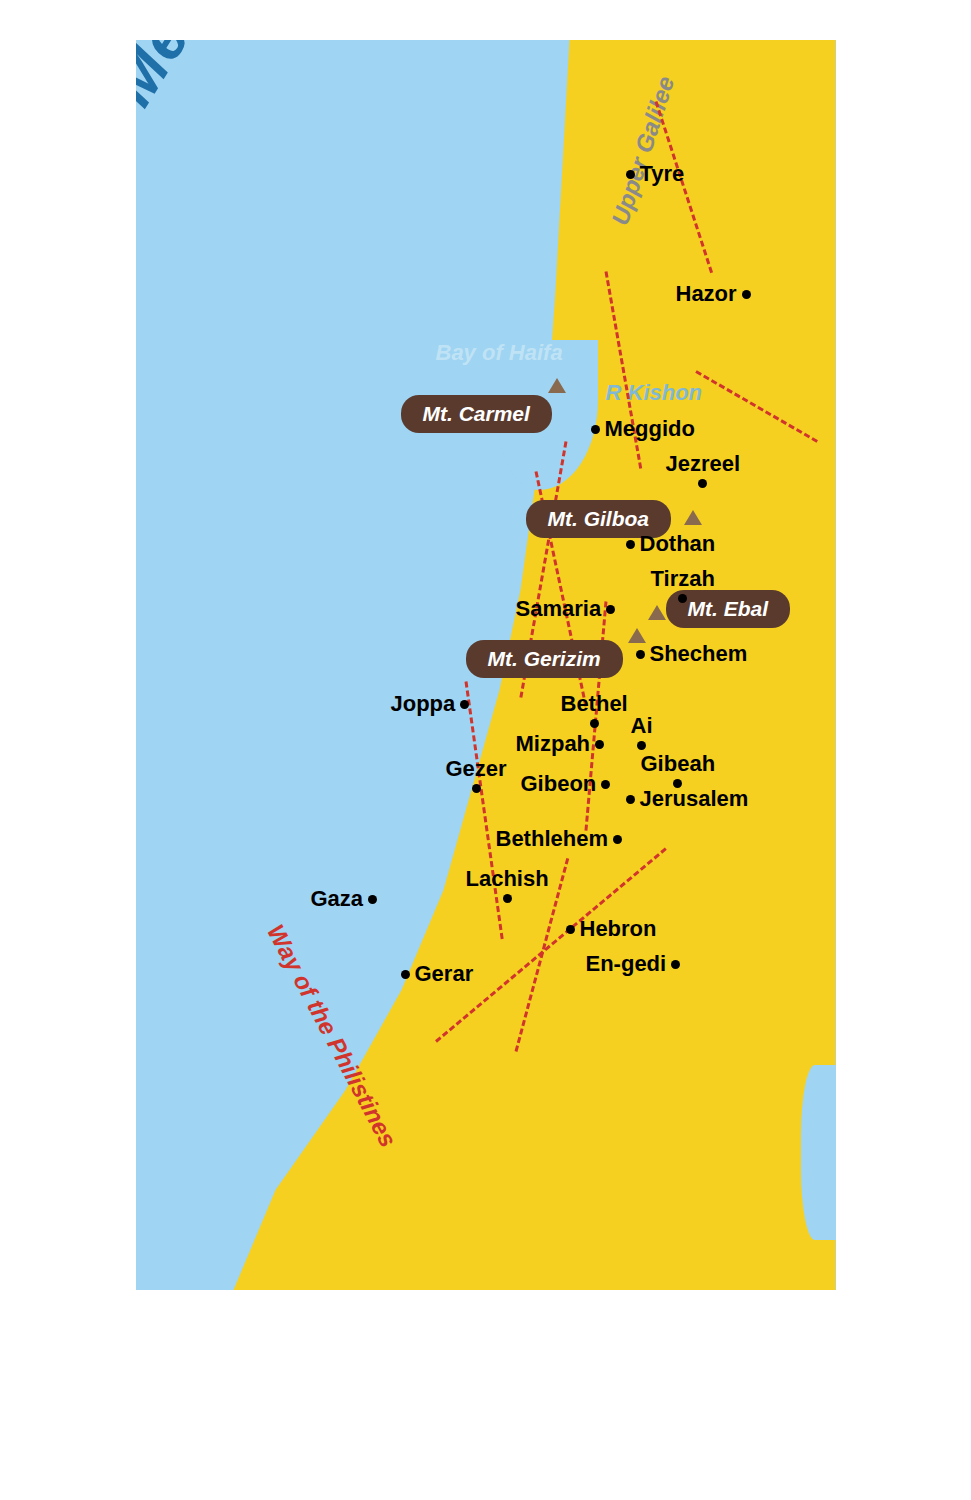Mediterranean Sea
Bay of Haifa
R Kishon
Upper Galilee
Way of the Philistines
Mt. Carmel
Mt. Gilboa
Mt. Gerizim
Mt. Ebal
Tyre
Hazor
Meggido
Jezreel
Dothan
Tirzah
Samaria
Shechem
Joppa
Bethel
Ai
Mizpah
Gibeah
Gezer
Gibeon
Jerusalem
Bethlehem
Lachish
Gaza
Hebron
En-gedi
Gerar